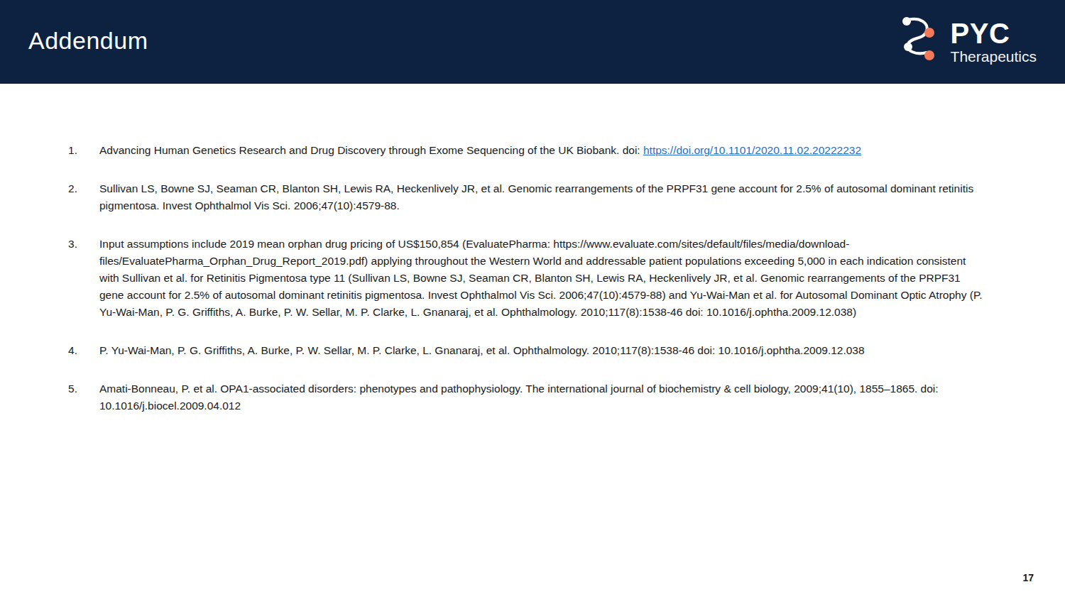Addendum
PYC
Therapeutics
Advancing Human Genetics Research and Drug Discovery through Exome Sequencing of the UK Biobank. doi: https://doi.org/10.1101/2020.11.02.20222232
Sullivan LS, Bowne SJ, Seaman CR, Blanton SH, Lewis RA, Heckenlively JR, et al. Genomic rearrangements of the PRPF31 gene account for 2.5% of autosomal dominant retinitis pigmentosa. Invest Ophthalmol Vis Sci. 2006;47(10):4579-88.
Input assumptions include 2019 mean orphan drug pricing of US$150,854 (EvaluatePharma: https://www.evaluate.com/sites/default/files/media/download-files/EvaluatePharma_Orphan_Drug_Report_2019.pdf) applying throughout the Western World and addressable patient populations exceeding 5,000 in each indication consistent with Sullivan et al. for Retinitis Pigmentosa type 11 (Sullivan LS, Bowne SJ, Seaman CR, Blanton SH, Lewis RA, Heckenlively JR, et al. Genomic rearrangements of the PRPF31 gene account for 2.5% of autosomal dominant retinitis pigmentosa. Invest Ophthalmol Vis Sci. 2006;47(10):4579-88) and Yu-Wai-Man et al. for Autosomal Dominant Optic Atrophy (P. Yu-Wai-Man, P. G. Griffiths, A. Burke, P. W. Sellar, M. P. Clarke, L. Gnanaraj, et al. Ophthalmology. 2010;117(8):1538-46 doi: 10.1016/j.ophtha.2009.12.038)
P. Yu-Wai-Man, P. G. Griffiths, A. Burke, P. W. Sellar, M. P. Clarke, L. Gnanaraj, et al. Ophthalmology. 2010;117(8):1538-46 doi: 10.1016/j.ophtha.2009.12.038
Amati-Bonneau, P. et al. OPA1-associated disorders: phenotypes and pathophysiology. The international journal of biochemistry & cell biology, 2009;41(10), 1855–1865. doi: 10.1016/j.biocel.2009.04.012
17